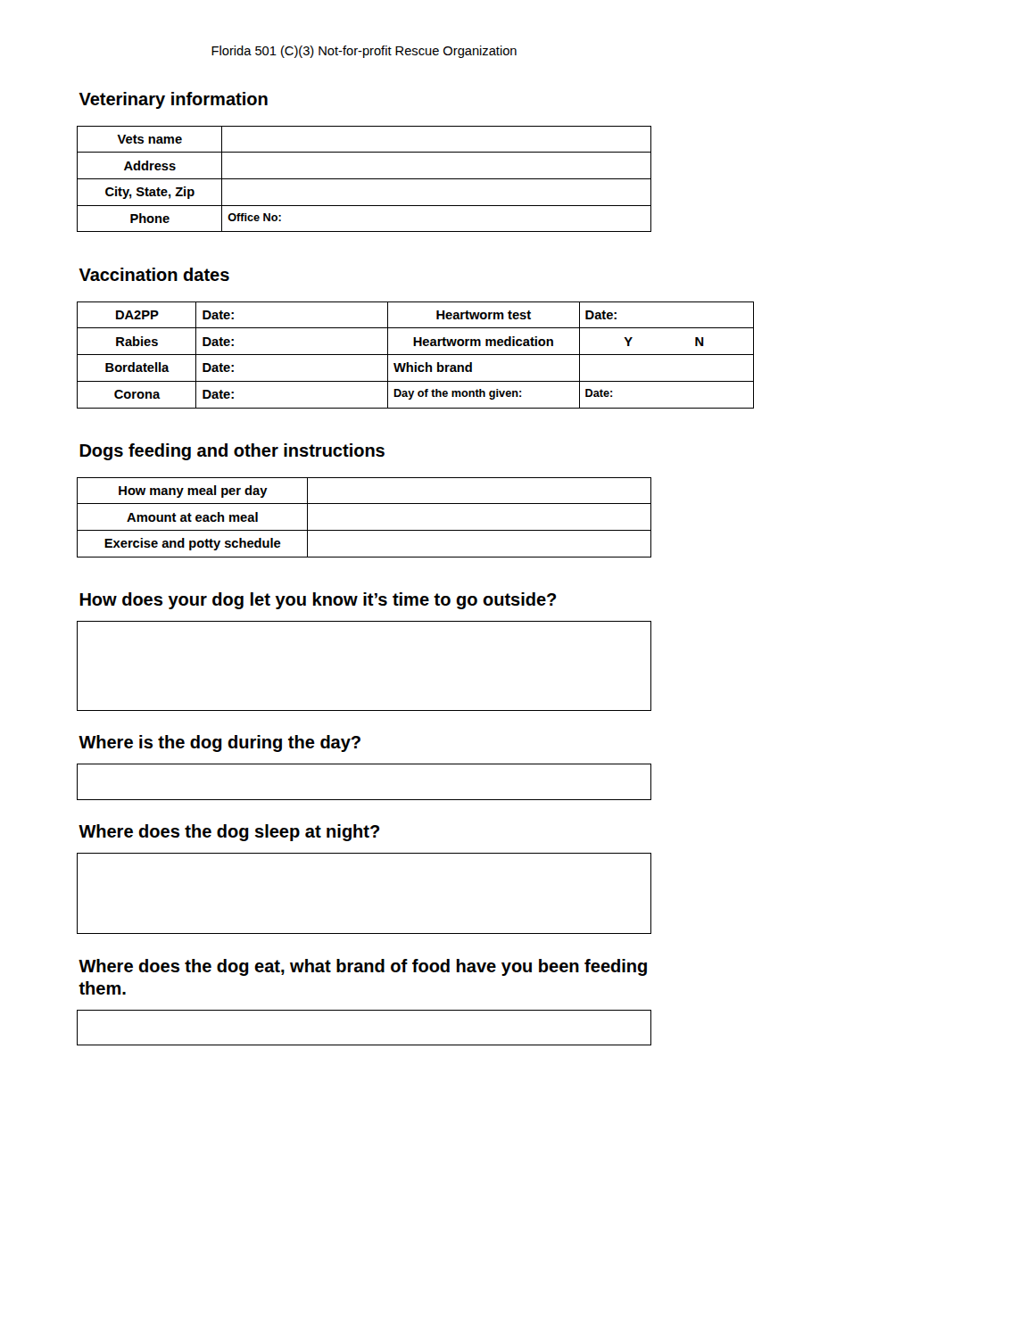Florida 501 (C)(3) Not-for-profit Rescue Organization
Veterinary information
| Vets name | |
| Address | |
| City, State, Zip | |
| Phone | Office No: |
Vaccination dates
| DA2PP | Date: | Heartworm test | Date: |
| Rabies | Date: | Heartworm medication | Y N |
| Bordatella | Date: | Which brand | |
| Corona | Date: | Day of the month given: | Date: |
Dogs feeding and other instructions
| How many meal per day | |
| Amount at each meal | |
| Exercise and potty schedule | |
How does your dog let you know it’s time to go outside?
Where is the dog during the day?
Where does the dog sleep at night?
Where does the dog eat, what brand of food have you been feeding them.